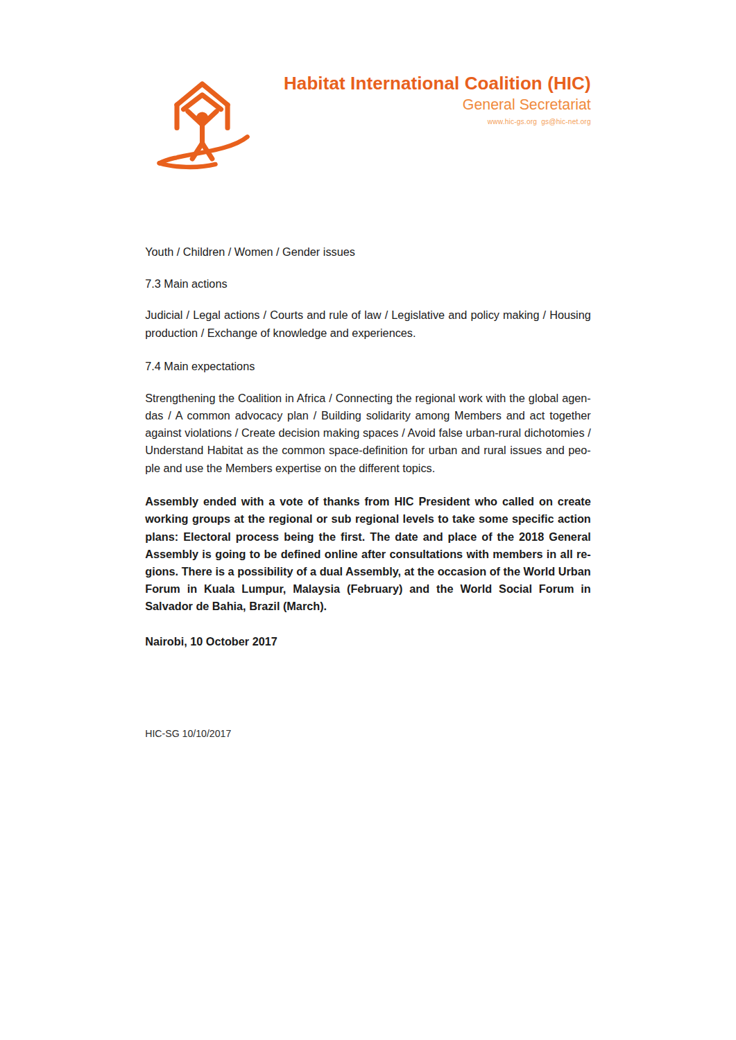Habitat International Coalition (HIC)
General Secretariat
www.hic-gs.org gs@hic-net.org
Youth / Children / Women / Gender issues
7.3 Main actions
Judicial / Legal actions / Courts and rule of law / Legislative and policy making / Housing production / Exchange of knowledge and experiences.
7.4 Main expectations
Strengthening the Coalition in Africa / Connecting the regional work with the global agendas / A common advocacy plan / Building solidarity among Members and act together against violations / Create decision making spaces / Avoid false urban-rural dichotomies / Understand Habitat as the common space-definition for urban and rural issues and people and use the Members expertise on the different topics.
Assembly ended with a vote of thanks from HIC President who called on create working groups at the regional or sub regional levels to take some specific action plans: Electoral process being the first. The date and place of the 2018 General Assembly is going to be defined online after consultations with members in all regions. There is a possibility of a dual Assembly, at the occasion of the World Urban Forum in Kuala Lumpur, Malaysia (February) and the World Social Forum in Salvador de Bahia, Brazil (March).
Nairobi, 10 October 2017
HIC-SG 10/10/2017